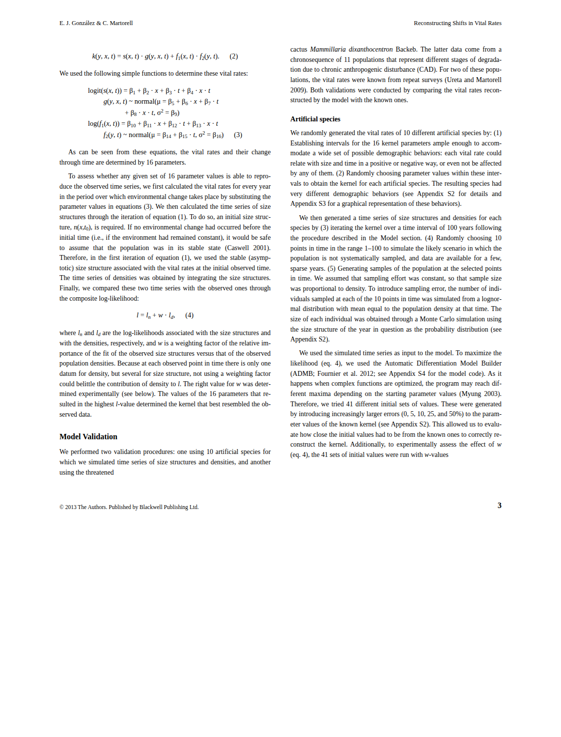E. J. González & C. Martorell Reconstructing Shifts in Vital Rates
k(y, x, t) = s(x, t) · g(y, x, t) + f1(x, t) · f2(y, t). (2)
We used the following simple functions to determine these vital rates:
logit(s(x, t)) = β1 + β2 · x + β3 · t + β4 · x · t
g(y, x, t) ~ normal(μ = β5 + β6 · x + β7 · t
+ β8 · x · t, σ2 = β9)
log(f1(x, t)) = β10 + β11 · x + β12 · t + β13 · x · t
f2(y, t) ~ normal(μ = β14 + β15 · t, σ2 = β16)
(3)
As can be seen from these equations, the vital rates and their change through time are determined by 16 parameters.
To assess whether any given set of 16 parameter values is able to reproduce the observed time series, we first calculated the vital rates for every year in the period over which environmental change takes place by substituting the parameter values in equations (3). We then calculated the time series of size structures through the iteration of equation (1). To do so, an initial size structure, n(x,t0), is required. If no environmental change had occurred before the initial time (i.e., if the environment had remained constant), it would be safe to assume that the population was in its stable state (Caswell 2001). Therefore, in the first iteration of equation (1), we used the stable (asymptotic) size structure associated with the vital rates at the initial observed time. The time series of densities was obtained by integrating the size structures. Finally, we compared these two time series with the observed ones through the composite log-likelihood:
l = ln + w · ld, (4)
where ln and ld are the log-likelihoods associated with the size structures and with the densities, respectively, and w is a weighting factor of the relative importance of the fit of the observed size structures versus that of the observed population densities. Because at each observed point in time there is only one datum for density, but several for size structure, not using a weighting factor could belittle the contribution of density to l. The right value for w was determined experimentally (see below). The values of the 16 parameters that resulted in the highest l-value determined the kernel that best resembled the observed data.
Model Validation
We performed two validation procedures: one using 10 artificial species for which we simulated time series of size structures and densities, and another using the threatened
cactus Mammillaria dixanthocentron Backeb. The latter data come from a chronosequence of 11 populations that represent different stages of degradation due to chronic anthropogenic disturbance (CAD). For two of these populations, the vital rates were known from repeat surveys (Ureta and Martorell 2009). Both validations were conducted by comparing the vital rates reconstructed by the model with the known ones.
Artificial species
We randomly generated the vital rates of 10 different artificial species by: (1) Establishing intervals for the 16 kernel parameters ample enough to accommodate a wide set of possible demographic behaviors: each vital rate could relate with size and time in a positive or negative way, or even not be affected by any of them. (2) Randomly choosing parameter values within these intervals to obtain the kernel for each artificial species. The resulting species had very different demographic behaviors (see Appendix S2 for details and Appendix S3 for a graphical representation of these behaviors).
We then generated a time series of size structures and densities for each species by (3) iterating the kernel over a time interval of 100 years following the procedure described in the Model section. (4) Randomly choosing 10 points in time in the range 1–100 to simulate the likely scenario in which the population is not systematically sampled, and data are available for a few, sparse years. (5) Generating samples of the population at the selected points in time. We assumed that sampling effort was constant, so that sample size was proportional to density. To introduce sampling error, the number of individuals sampled at each of the 10 points in time was simulated from a lognormal distribution with mean equal to the population density at that time. The size of each individual was obtained through a Monte Carlo simulation using the size structure of the year in question as the probability distribution (see Appendix S2).
We used the simulated time series as input to the model. To maximize the likelihood (eq. 4), we used the Automatic Differentiation Model Builder (ADMB; Fournier et al. 2012; see Appendix S4 for the model code). As it happens when complex functions are optimized, the program may reach different maxima depending on the starting parameter values (Myung 2003). Therefore, we tried 41 different initial sets of values. These were generated by introducing increasingly larger errors (0, 5, 10, 25, and 50%) to the parameter values of the known kernel (see Appendix S2). This allowed us to evaluate how close the initial values had to be from the known ones to correctly reconstruct the kernel. Additionally, to experimentally assess the effect of w (eq. 4), the 41 sets of initial values were run with w-values
© 2013 The Authors. Published by Blackwell Publishing Ltd. 3